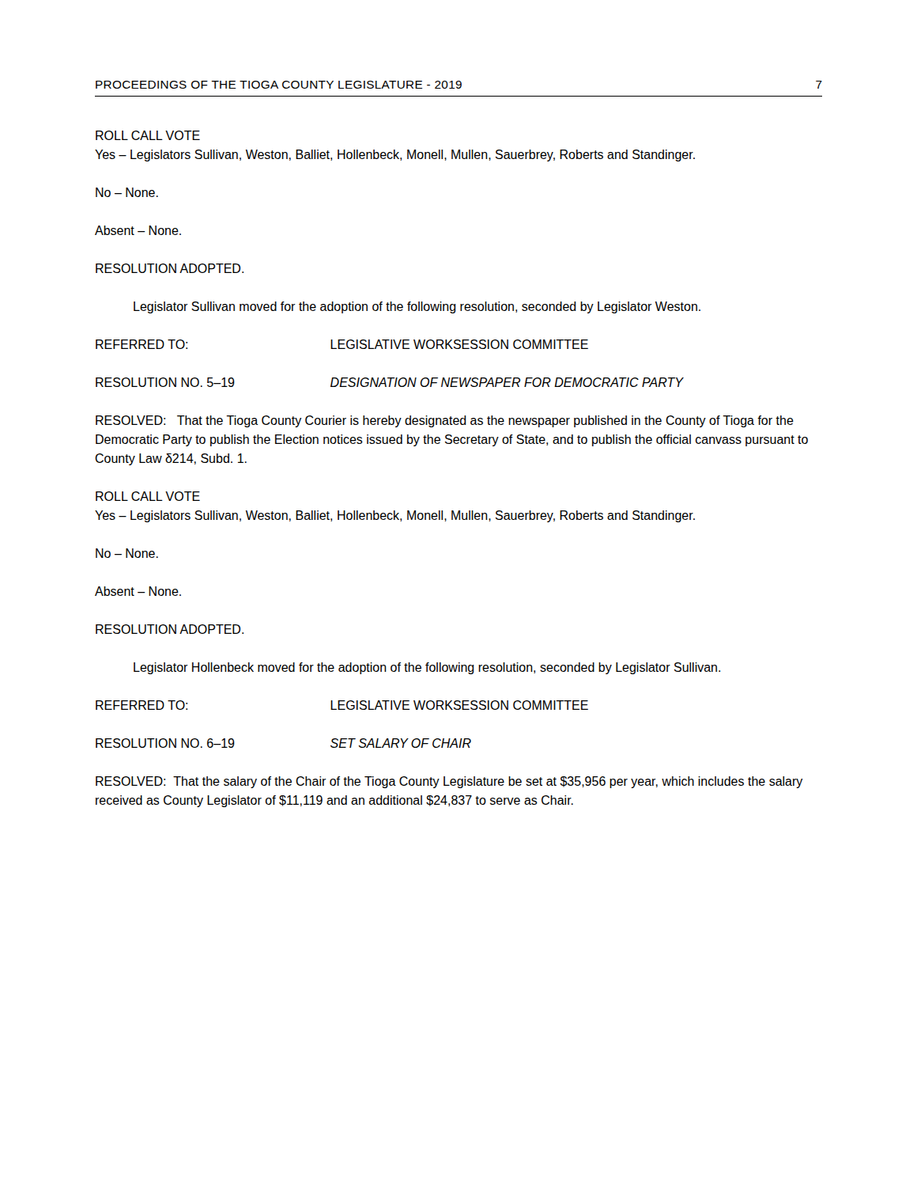PROCEEDINGS OF THE TIOGA COUNTY LEGISLATURE - 2019 7
ROLL CALL VOTE
Yes – Legislators Sullivan, Weston, Balliet, Hollenbeck, Monell, Mullen, Sauerbrey, Roberts and Standinger.
No – None.
Absent – None.
RESOLUTION ADOPTED.
Legislator Sullivan moved for the adoption of the following resolution, seconded by Legislator Weston.
REFERRED TO: LEGISLATIVE WORKSESSION COMMITTEE
RESOLUTION NO. 5–19 DESIGNATION OF NEWSPAPER FOR DEMOCRATIC PARTY
RESOLVED: That the Tioga County Courier is hereby designated as the newspaper published in the County of Tioga for the Democratic Party to publish the Election notices issued by the Secretary of State, and to publish the official canvass pursuant to County Law δ214, Subd. 1.
ROLL CALL VOTE
Yes – Legislators Sullivan, Weston, Balliet, Hollenbeck, Monell, Mullen, Sauerbrey, Roberts and Standinger.
No – None.
Absent – None.
RESOLUTION ADOPTED.
Legislator Hollenbeck moved for the adoption of the following resolution, seconded by Legislator Sullivan.
REFERRED TO: LEGISLATIVE WORKSESSION COMMITTEE
RESOLUTION NO. 6–19 SET SALARY OF CHAIR
RESOLVED: That the salary of the Chair of the Tioga County Legislature be set at $35,956 per year, which includes the salary received as County Legislator of $11,119 and an additional $24,837 to serve as Chair.